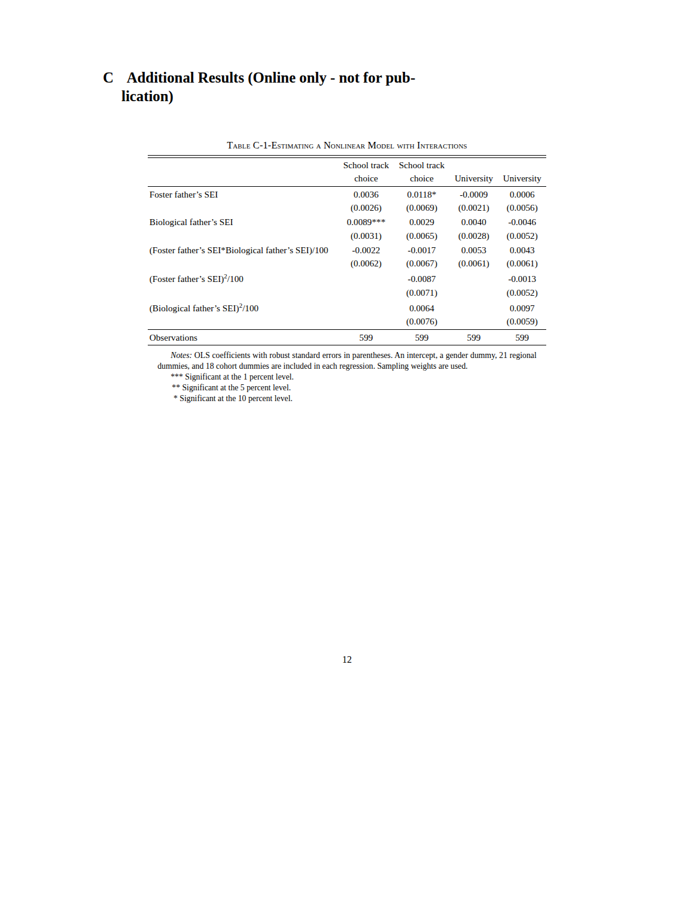CAdditional Results (Online only - not for pub-
lication)
Table C-1-Estimating a Nonlinear Model with Interactions
| | School track | School track | | |
| | choice | choice | University | University |
| Foster father’s SEI | 0.0036 | 0.0118* | -0.0009 | 0.0006 |
| | (0.0026) | (0.0069) | (0.0021) | (0.0056) |
| Biological father’s SEI | 0.0089*** | 0.0029 | 0.0040 | -0.0046 |
| | (0.0031) | (0.0065) | (0.0028) | (0.0052) |
| (Foster father’s SEI*Biological father’s SEI)/100 | -0.0022 | -0.0017 | 0.0053 | 0.0043 |
| | (0.0062) | (0.0067) | (0.0061) | (0.0061) |
| (Foster father’s SEI) 2 /100 | | -0.0087 | | -0.0013 |
| | | (0.0071) | | (0.0052) |
| (Biological father’s SEI) 2 /100 | | 0.0064 | | 0.0097 |
| | | (0.0076) | | (0.0059) |
| Observations | 599 | 599 | 599 | 599 |
Notes: OLS coefficients with robust standard errors in parentheses. An intercept, a gender dummy, 21 regional dummies, and 18 cohort dummies are included in each regression. Sampling weights are used.
*** Significant at the 1 percent level. ** Significant at the 5 percent level. * Significant at the 10 percent level.
12